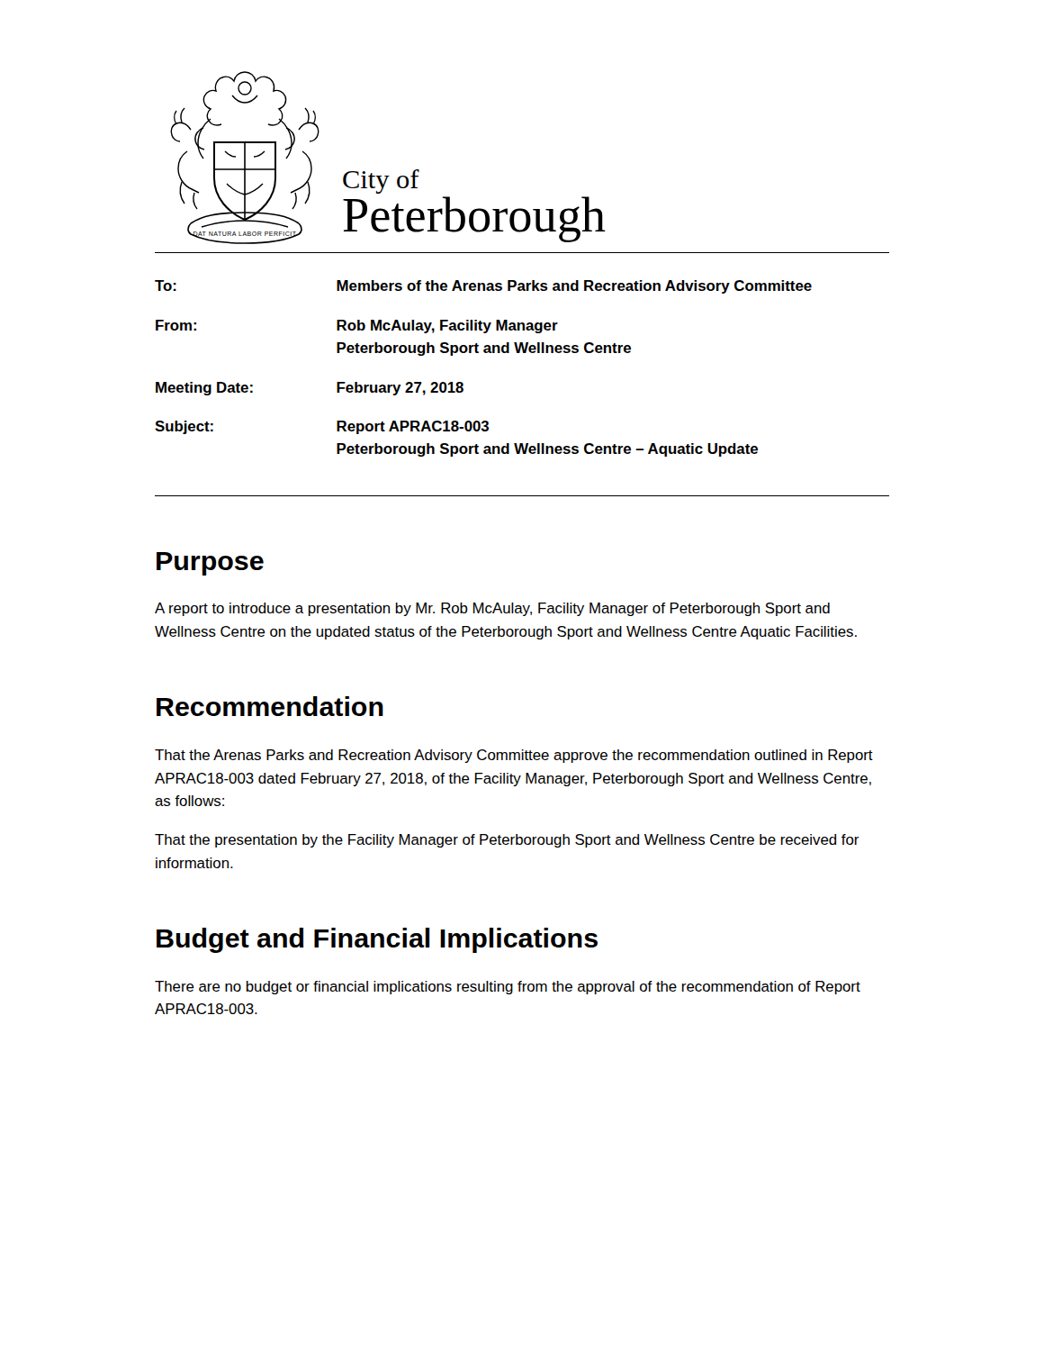DAT NATURA LABOR PERFICIT
City of
Peterborough
| To: | Members of the Arenas Parks and Recreation Advisory Committee |
| From: | Rob McAulay, Facility Manager Peterborough Sport and Wellness Centre |
| Meeting Date: | February 27, 2018 |
| Subject: | Report APRAC18-003 Peterborough Sport and Wellness Centre – Aquatic Update |
Purpose
A report to introduce a presentation by Mr. Rob McAulay, Facility Manager of Peterborough Sport and Wellness Centre on the updated status of the Peterborough Sport and Wellness Centre Aquatic Facilities.
Recommendation
That the Arenas Parks and Recreation Advisory Committee approve the recommendation outlined in Report APRAC18-003 dated February 27, 2018, of the Facility Manager, Peterborough Sport and Wellness Centre, as follows:
That the presentation by the Facility Manager of Peterborough Sport and Wellness Centre be received for information.
Budget and Financial Implications
There are no budget or financial implications resulting from the approval of the recommendation of Report APRAC18-003.